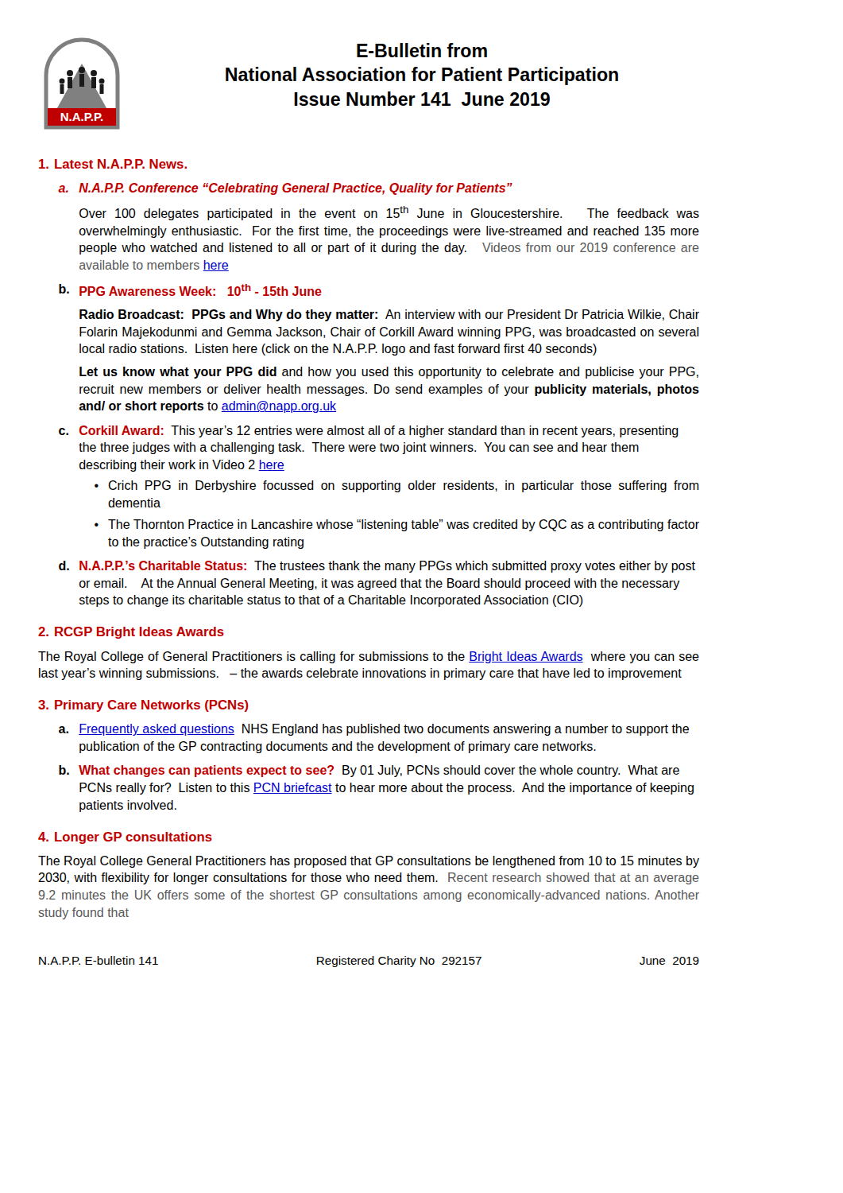N.A.P.P.
E-Bulletin from
National Association for Patient Participation
Issue Number 141 June 2019
1. Latest N.A.P.P. News.
a. N.A.P.P. Conference “Celebrating General Practice, Quality for Patients”
Over 100 delegates participated in the event on 15th June in Gloucestershire. The feedback was overwhelmingly enthusiastic. For the first time, the proceedings were live-streamed and reached 135 more people who watched and listened to all or part of it during the day. Videos from our 2019 conference are available to members here
b. PPG Awareness Week: 10th - 15th June
Radio Broadcast: PPGs and Why do they matter: An interview with our President Dr Patricia Wilkie, Chair Folarin Majekodunmi and Gemma Jackson, Chair of Corkill Award winning PPG, was broadcasted on several local radio stations. Listen here (click on the N.A.P.P. logo and fast forward first 40 seconds)
Let us know what your PPG did and how you used this opportunity to celebrate and publicise your PPG, recruit new members or deliver health messages. Do send examples of your publicity materials, photos and/ or short reports to admin@napp.org.uk
c. Corkill Award: This year’s 12 entries were almost all of a higher standard than in recent years, presenting the three judges with a challenging task. There were two joint winners. You can see and hear them describing their work in Video 2 here
Crich PPG in Derbyshire focussed on supporting older residents, in particular those suffering from dementia
The Thornton Practice in Lancashire whose “listening table” was credited by CQC as a contributing factor to the practice’s Outstanding rating
d. N.A.P.P.’s Charitable Status: The trustees thank the many PPGs which submitted proxy votes either by post or email. At the Annual General Meeting, it was agreed that the Board should proceed with the necessary steps to change its charitable status to that of a Charitable Incorporated Association (CIO)
2. RCGP Bright Ideas Awards
The Royal College of General Practitioners is calling for submissions to the Bright Ideas Awards where you can see last year’s winning submissions. – the awards celebrate innovations in primary care that have led to improvement
3. Primary Care Networks (PCNs)
a. Frequently asked questions NHS England has published two documents answering a number to support the publication of the GP contracting documents and the development of primary care networks.
b. What changes can patients expect to see? By 01 July, PCNs should cover the whole country. What are PCNs really for? Listen to this PCN briefcast to hear more about the process. And the importance of keeping patients involved.
4. Longer GP consultations
The Royal College General Practitioners has proposed that GP consultations be lengthened from 10 to 15 minutes by 2030, with flexibility for longer consultations for those who need them. Recent research showed that at an average 9.2 minutes the UK offers some of the shortest GP consultations among economically-advanced nations. Another study found that
N.A.P.P. E-bulletin 141 Registered Charity No 292157 June 2019